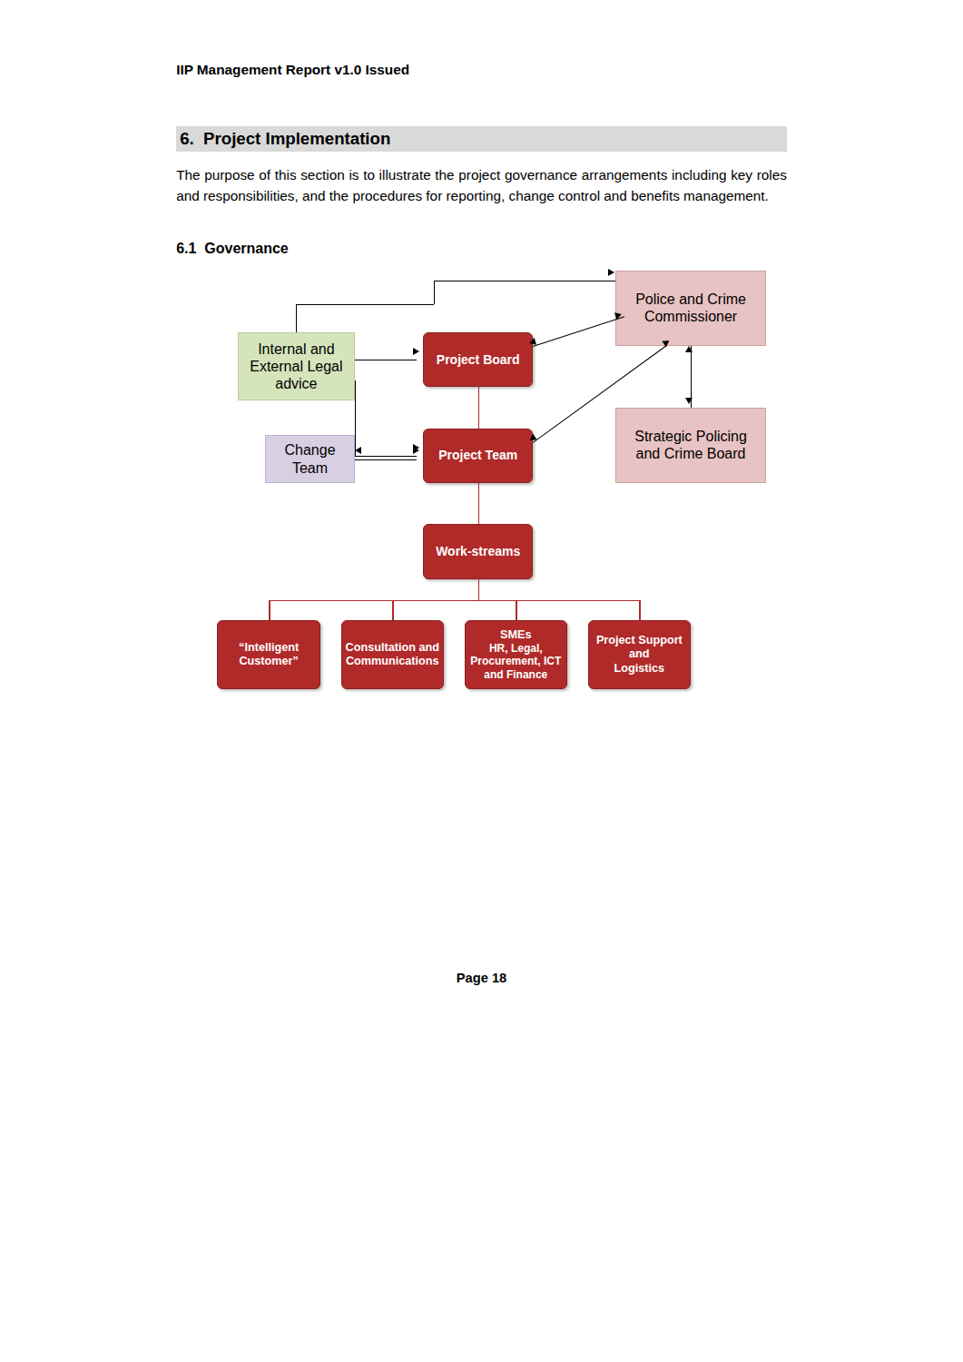IIP Management Report v1.0 Issued
6. Project Implementation
The purpose of this section is to illustrate the project governance arrangements including key roles and responsibilities, and the procedures for reporting, change control and benefits management.
6.1 Governance
Police and Crime
Commissioner
Strategic Policing
and Crime Board
Internal and
External Legal
advice
Project Board
Project Team
Change
Team
Work-streams
“Intelligent
Customer”
Consultation and
Communications
SMEsHR, Legal,
Procurement, ICT
and Finance
Project Support and
Logistics
Page 18